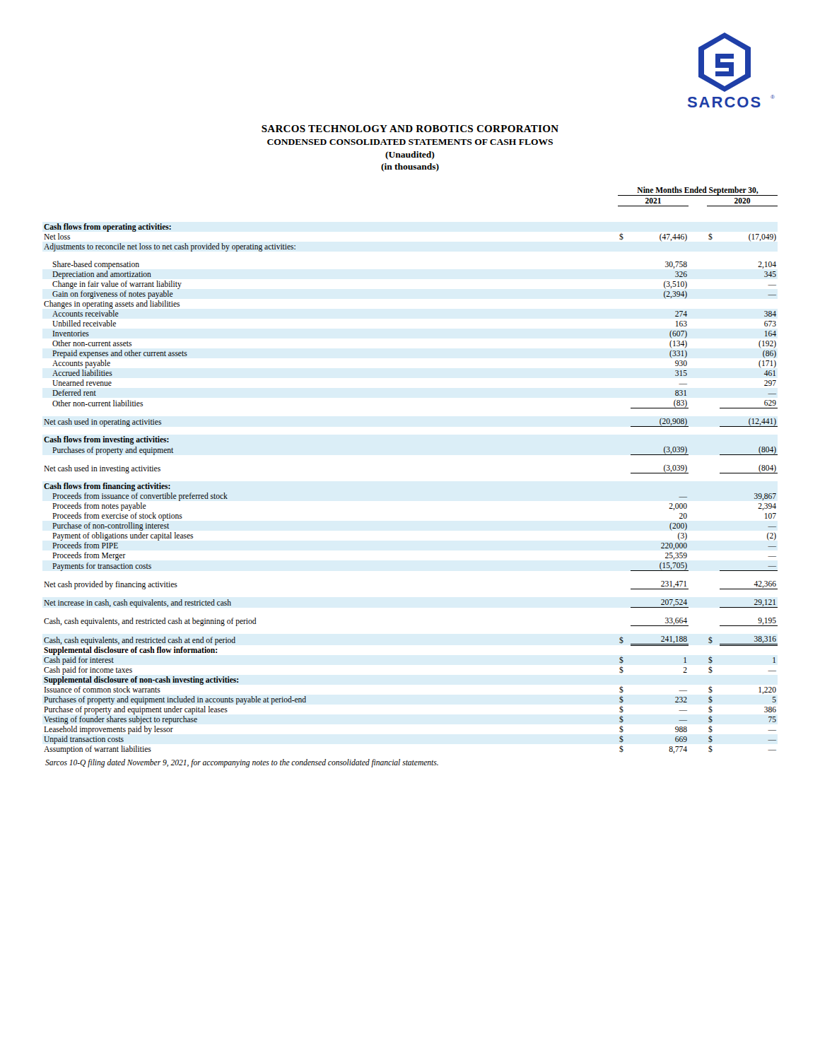SARCOS ®
SARCOS TECHNOLOGY AND ROBOTICS CORPORATION
CONDENSED CONSOLIDATED STATEMENTS OF CASH FLOWS
(Unaudited)
(in thousands)
| | | Nine Months Ended September 30, |
| | | 2021 | | 2020 |
| Cash flows from operating activities: | | | | | | |
| Net loss | | $ | (47,446) | | $ | (17,049) |
| Adjustments to reconcile net loss to net cash provided by operating activities: | | | | | | |
| Share-based compensation | | | 30,758 | | | 2,104 |
| Depreciation and amortization | | | 326 | | | 345 |
| Change in fair value of warrant liability | | | (3,510) | | | — |
| Gain on forgiveness of notes payable | | | (2,394) | | | — |
| Changes in operating assets and liabilities | | | | | | |
| Accounts receivable | | | 274 | | | 384 |
| Unbilled receivable | | | 163 | | | 673 |
| Inventories | | | (607) | | | 164 |
| Other non-current assets | | | (134) | | | (192) |
| Prepaid expenses and other current assets | | | (331) | | | (86) |
| Accounts payable | | | 930 | | | (171) |
| Accrued liabilities | | | 315 | | | 461 |
| Unearned revenue | | | — | | | 297 |
| Deferred rent | | | 831 | | | — |
| Other non-current liabilities | | | (83) | | | 629 |
| Net cash used in operating activities | | | (20,908) | | | (12,441) |
| Cash flows from investing activities: | | | | | | |
| Purchases of property and equipment | | | (3,039) | | | (804) |
| Net cash used in investing activities | | | (3,039) | | | (804) |
| Cash flows from financing activities: | | | | | | |
| Proceeds from issuance of convertible preferred stock | | | — | | | 39,867 |
| Proceeds from notes payable | | | 2,000 | | | 2,394 |
| Proceeds from exercise of stock options | | | 20 | | | 107 |
| Purchase of non-controlling interest | | | (200) | | | — |
| Payment of obligations under capital leases | | | (3) | | | (2) |
| Proceeds from PIPE | | | 220,000 | | | — |
| Proceeds from Merger | | | 25,359 | | | — |
| Payments for transaction costs | | | (15,705) | | | — |
| Net cash provided by financing activities | | | 231,471 | | | 42,366 |
| Net increase in cash, cash equivalents, and restricted cash | | | 207,524 | | | 29,121 |
| Cash, cash equivalents, and restricted cash at beginning of period | | | 33,664 | | | 9,195 |
| Cash, cash equivalents, and restricted cash at end of period | | $ | 241,188 | | $ | 38,316 |
| Supplemental disclosure of cash flow information: | | | | | | |
| Cash paid for interest | | $ | 1 | | $ | 1 |
| Cash paid for income taxes | | $ | 2 | | $ | — |
| Supplemental disclosure of non-cash investing activities: | | | | | | |
| Issuance of common stock warrants | | $ | — | | $ | 1,220 |
| Purchases of property and equipment included in accounts payable at period-end | | $ | 232 | | $ | 5 |
| Purchase of property and equipment under capital leases | | $ | — | | $ | 386 |
| Vesting of founder shares subject to repurchase | | $ | — | | $ | 75 |
| Leasehold improvements paid by lessor | | $ | 988 | | $ | — |
| Unpaid transaction costs | | $ | 669 | | $ | — |
| Assumption of warrant liabilities | | $ | 8,774 | | $ | — |
Sarcos 10-Q filing dated November 9, 2021, for accompanying notes to the condensed consolidated financial statements.